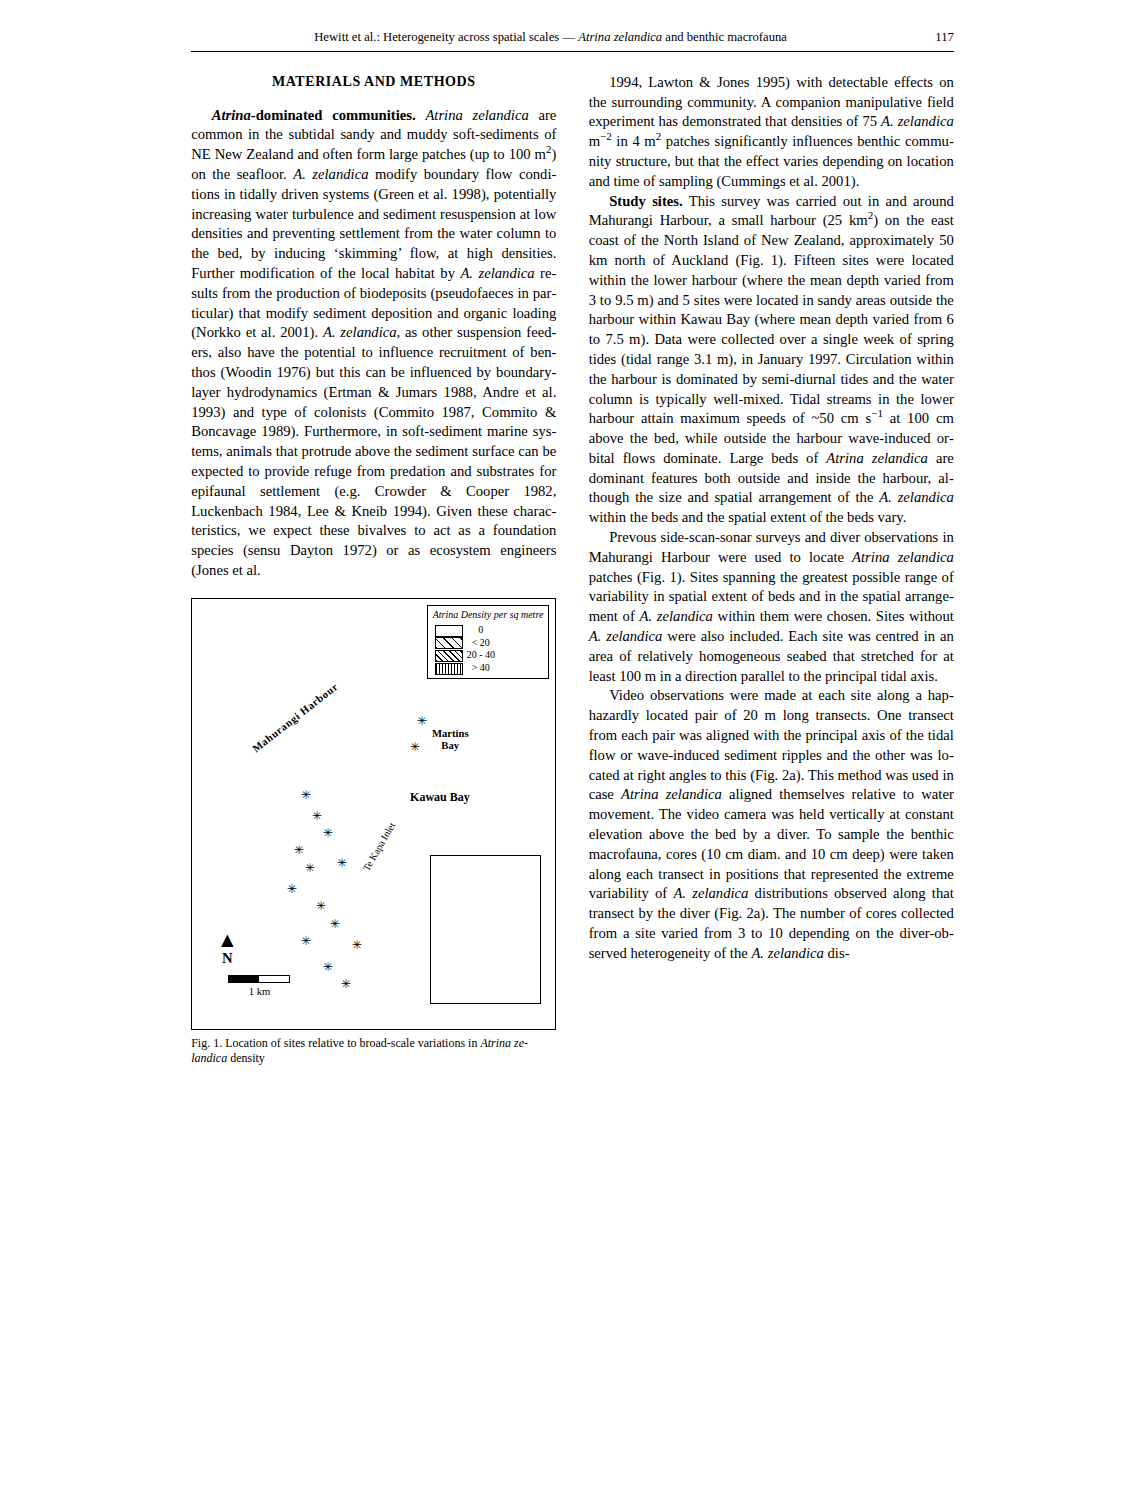Hewitt et al.: Heterogeneity across spatial scales — Atrina zelandica and benthic macrofauna
117
Materials and Methods
Atrina-dominated communities. Atrina zelandica are common in the subtidal sandy and muddy soft-sediments of NE New Zealand and often form large patches (up to 100 m2) on the seafloor. A. zelandica modify boundary flow conditions in tidally driven systems (Green et al. 1998), potentially increasing water turbulence and sediment resuspension at low densities and preventing settlement from the water column to the bed, by inducing ‘skimming’ flow, at high densities. Further modification of the local habitat by A. zelandica results from the production of biodeposits (pseudofaeces in particular) that modify sediment deposition and organic loading (Norkko et al. 2001). A. zelandica, as other suspension feeders, also have the potential to influence recruitment of benthos (Woodin 1976) but this can be influenced by boundary-layer hydrodynamics (Ertman & Jumars 1988, Andre et al. 1993) and type of colonists (Commito 1987, Commito & Boncavage 1989). Furthermore, in soft-sediment marine systems, animals that protrude above the sediment surface can be expected to provide refuge from predation and substrates for epifaunal settlement (e.g. Crowder & Cooper 1982, Luckenbach 1984, Lee & Kneib 1994). Given these characteristics, we expect these bivalves to act as a foundation species (sensu Dayton 1972) or as ecosystem engineers (Jones et al.
Atrina Density per sq metre
| | 0 |
| | < 20 |
| | 20 - 40 |
| | > 40 |
Mahurangi Harbour
Martins
Bay
Kawau Bay
Te Kapa Inlet
North
Island
1 km
▲
N
✳ ✳ ✳ ✳ ✳ ✳ ✳ ✳ ✳ ✳ ✳ ✳ ✳ ✳ ✳
Fig. 1. Location of sites relative to broad-scale variations in Atrina zelandica density
1994, Lawton & Jones 1995) with detectable effects on the surrounding community. A companion manipulative field experiment has demonstrated that densities of 75 A. zelandica m−2 in 4 m2 patches significantly influences benthic community structure, but that the effect varies depending on location and time of sampling (Cummings et al. 2001).
Study sites. This survey was carried out in and around Mahurangi Harbour, a small harbour (25 km2) on the east coast of the North Island of New Zealand, approximately 50 km north of Auckland (Fig. 1). Fifteen sites were located within the lower harbour (where the mean depth varied from 3 to 9.5 m) and 5 sites were located in sandy areas outside the harbour within Kawau Bay (where mean depth varied from 6 to 7.5 m). Data were collected over a single week of spring tides (tidal range 3.1 m), in January 1997. Circulation within the harbour is dominated by semi-diurnal tides and the water column is typically well-mixed. Tidal streams in the lower harbour attain maximum speeds of ~50 cm s−1 at 100 cm above the bed, while outside the harbour wave-induced orbital flows dominate. Large beds of Atrina zelandica are dominant features both outside and inside the harbour, although the size and spatial arrangement of the A. zelandica within the beds and the spatial extent of the beds vary.
Prevous side-scan-sonar surveys and diver observations in Mahurangi Harbour were used to locate Atrina zelandica patches (Fig. 1). Sites spanning the greatest possible range of variability in spatial extent of beds and in the spatial arrangement of A. zelandica within them were chosen. Sites without A. zelandica were also included. Each site was centred in an area of relatively homogeneous seabed that stretched for at least 100 m in a direction parallel to the principal tidal axis.
Video observations were made at each site along a haphazardly located pair of 20 m long transects. One transect from each pair was aligned with the principal axis of the tidal flow or wave-induced sediment ripples and the other was located at right angles to this (Fig. 2a). This method was used in case Atrina zelandica aligned themselves relative to water movement. The video camera was held vertically at constant elevation above the bed by a diver. To sample the benthic macrofauna, cores (10 cm diam. and 10 cm deep) were taken along each transect in positions that represented the extreme variability of A. zelandica distributions observed along that transect by the diver (Fig. 2a). The number of cores collected from a site varied from 3 to 10 depending on the diver-observed heterogeneity of the A. zelandica dis-